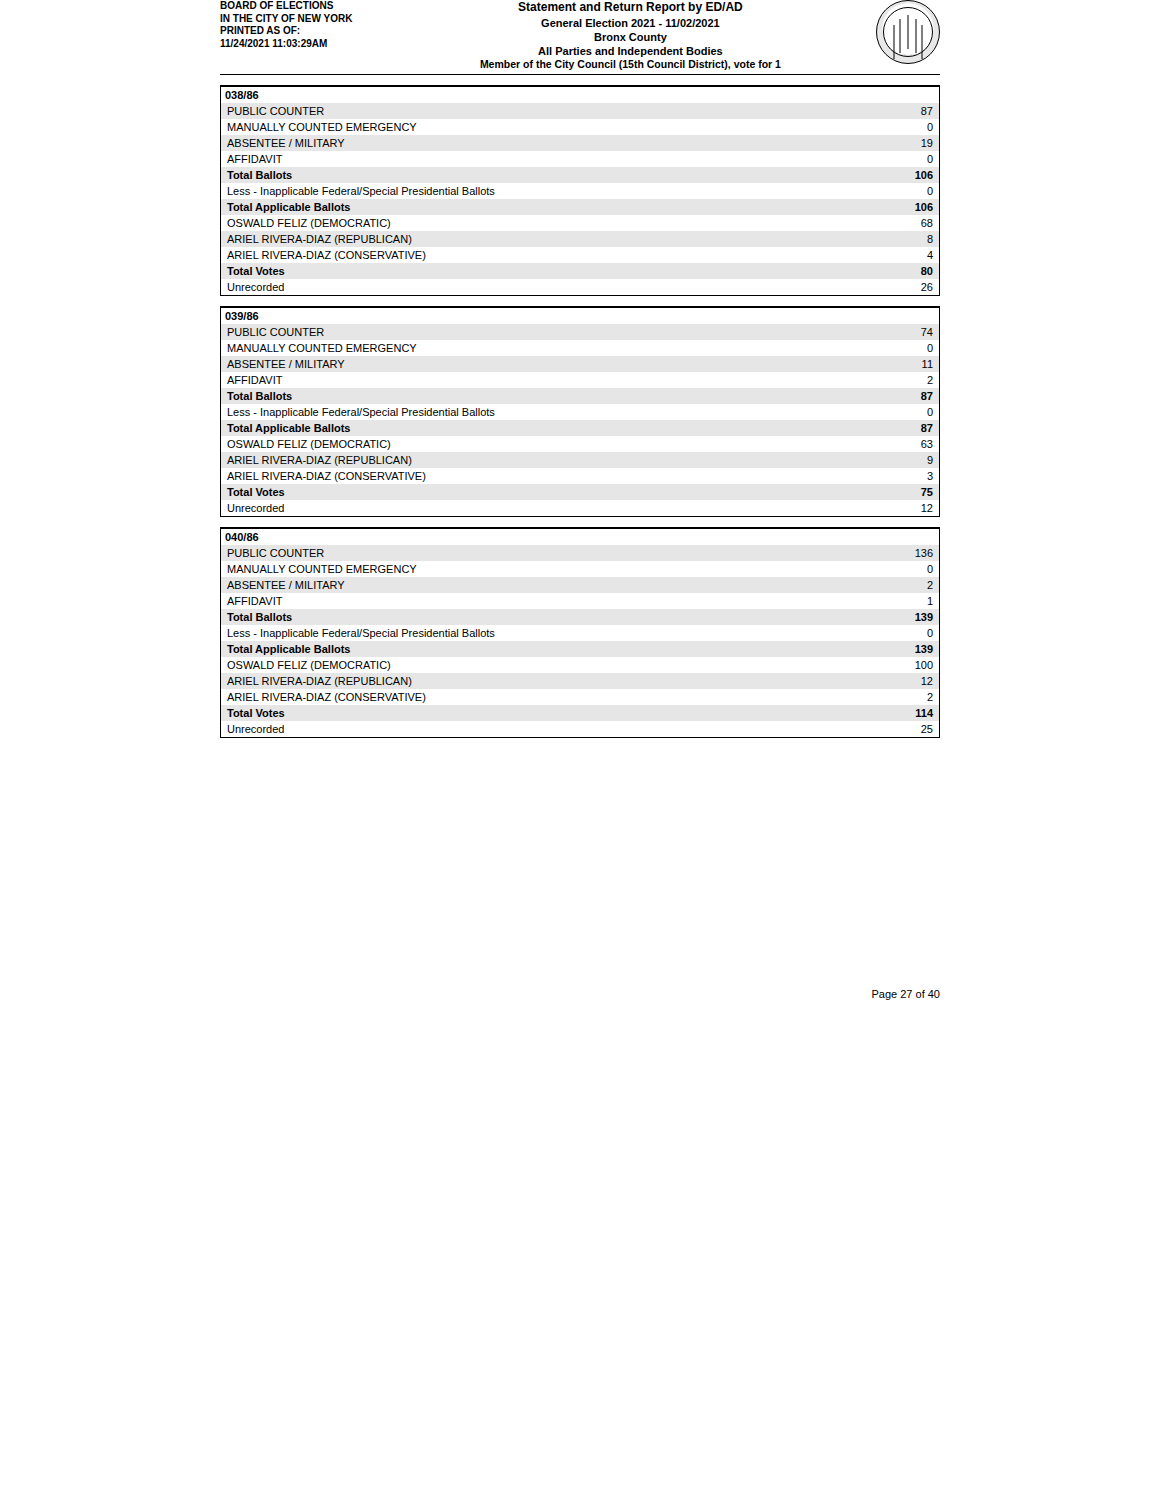BOARD OF ELECTIONS
IN THE CITY OF NEW YORK
PRINTED AS OF:
11/24/2021 11:03:29AM
Statement and Return Report by ED/AD
General Election 2021 - 11/02/2021
Bronx County
All Parties and Independent Bodies
Member of the City Council (15th Council District), vote for 1
038/86
| PUBLIC COUNTER | 87 |
| MANUALLY COUNTED EMERGENCY | 0 |
| ABSENTEE / MILITARY | 19 |
| AFFIDAVIT | 0 |
| Total Ballots | 106 |
| Less - Inapplicable Federal/Special Presidential Ballots | 0 |
| Total Applicable Ballots | 106 |
| OSWALD FELIZ (DEMOCRATIC) | 68 |
| ARIEL RIVERA-DIAZ (REPUBLICAN) | 8 |
| ARIEL RIVERA-DIAZ (CONSERVATIVE) | 4 |
| Total Votes | 80 |
| Unrecorded | 26 |
039/86
| PUBLIC COUNTER | 74 |
| MANUALLY COUNTED EMERGENCY | 0 |
| ABSENTEE / MILITARY | 11 |
| AFFIDAVIT | 2 |
| Total Ballots | 87 |
| Less - Inapplicable Federal/Special Presidential Ballots | 0 |
| Total Applicable Ballots | 87 |
| OSWALD FELIZ (DEMOCRATIC) | 63 |
| ARIEL RIVERA-DIAZ (REPUBLICAN) | 9 |
| ARIEL RIVERA-DIAZ (CONSERVATIVE) | 3 |
| Total Votes | 75 |
| Unrecorded | 12 |
040/86
| PUBLIC COUNTER | 136 |
| MANUALLY COUNTED EMERGENCY | 0 |
| ABSENTEE / MILITARY | 2 |
| AFFIDAVIT | 1 |
| Total Ballots | 139 |
| Less - Inapplicable Federal/Special Presidential Ballots | 0 |
| Total Applicable Ballots | 139 |
| OSWALD FELIZ (DEMOCRATIC) | 100 |
| ARIEL RIVERA-DIAZ (REPUBLICAN) | 12 |
| ARIEL RIVERA-DIAZ (CONSERVATIVE) | 2 |
| Total Votes | 114 |
| Unrecorded | 25 |
Page 27 of 40